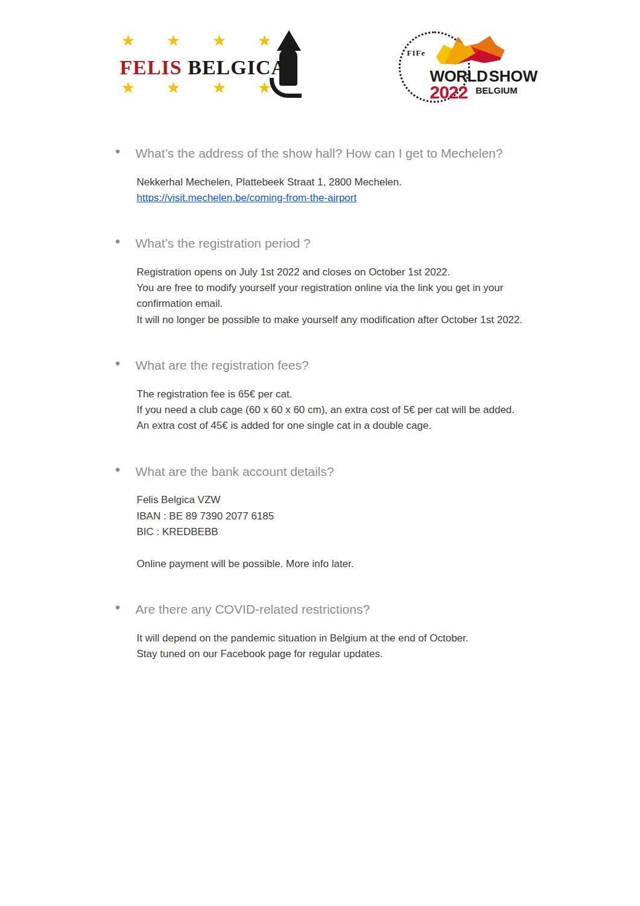★★★★
FELIS BELGICA
★★★★
FIFe
WORLD
SHOW
2022
BELGIUM
What’s the address of the show hall? How can I get to Mechelen?
Nekkerhal Mechelen, Plattebeek Straat 1, 2800 Mechelen.
https://visit.mechelen.be/coming-from-the-airport
What’s the registration period ?
Registration opens on July 1st 2022 and closes on October 1st 2022.
You are free to modify yourself your registration online via the link you get in your confirmation email.
It will no longer be possible to make yourself any modification after October 1st 2022.
What are the registration fees?
The registration fee is 65€ per cat.
If you need a club cage (60 x 60 x 60 cm), an extra cost of 5€ per cat will be added.
An extra cost of 45€ is added for one single cat in a double cage.
What are the bank account details?
Felis Belgica VZW
IBAN : BE 89 7390 2077 6185
BIC : KREDBEBB
Online payment will be possible. More info later.
Are there any COVID-related restrictions?
It will depend on the pandemic situation in Belgium at the end of October.
Stay tuned on our Facebook page for regular updates.